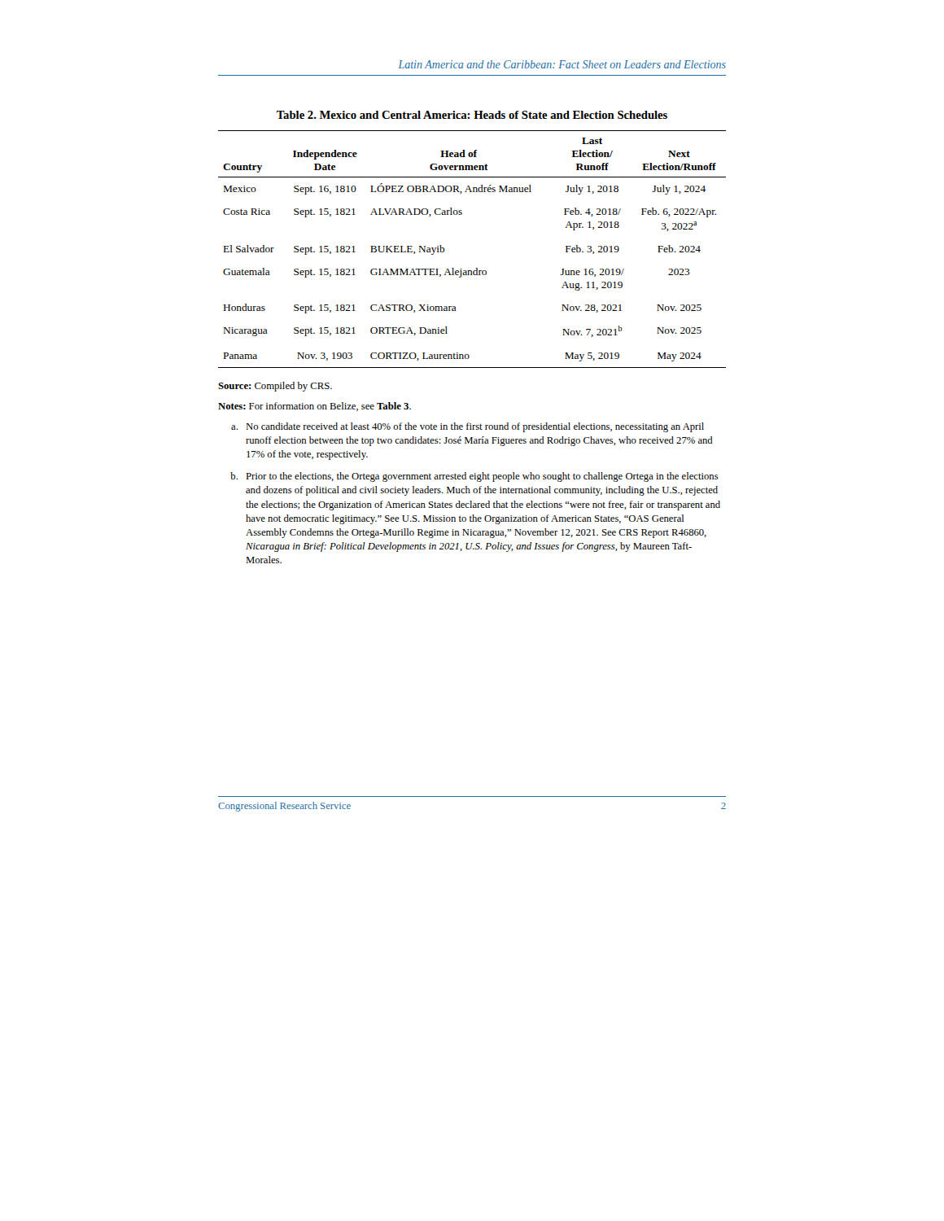Latin America and the Caribbean: Fact Sheet on Leaders and Elections
Table 2. Mexico and Central America: Heads of State and Election Schedules
| Country | Independence Date | Head of Government | Last Election/ Runoff | Next Election/Runoff |
| --- | --- | --- | --- | --- |
| Mexico | Sept. 16, 1810 | LÓPEZ OBRADOR, Andrés Manuel | July 1, 2018 | July 1, 2024 |
| Costa Rica | Sept. 15, 1821 | ALVARADO, Carlos | Feb. 4, 2018/ Apr. 1, 2018 | Feb. 6, 2022/Apr. 3, 2022 a |
| El Salvador | Sept. 15, 1821 | BUKELE, Nayib | Feb. 3, 2019 | Feb. 2024 |
| Guatemala | Sept. 15, 1821 | GIAMMATTEI, Alejandro | June 16, 2019/ Aug. 11, 2019 | 2023 |
| Honduras | Sept. 15, 1821 | CASTRO, Xiomara | Nov. 28, 2021 | Nov. 2025 |
| Nicaragua | Sept. 15, 1821 | ORTEGA, Daniel | Nov. 7, 2021 b | Nov. 2025 |
| Panama | Nov. 3, 1903 | CORTIZO, Laurentino | May 5, 2019 | May 2024 |
Source: Compiled by CRS.
Notes: For information on Belize, see Table 3.
No candidate received at least 40% of the vote in the first round of presidential elections, necessitating an April runoff election between the top two candidates: José María Figueres and Rodrigo Chaves, who received 27% and 17% of the vote, respectively.
Prior to the elections, the Ortega government arrested eight people who sought to challenge Ortega in the elections and dozens of political and civil society leaders. Much of the international community, including the U.S., rejected the elections; the Organization of American States declared that the elections “were not free, fair or transparent and have not democratic legitimacy.” See U.S. Mission to the Organization of American States, “OAS General Assembly Condemns the Ortega-Murillo Regime in Nicaragua,” November 12, 2021. See CRS Report R46860, Nicaragua in Brief: Political Developments in 2021, U.S. Policy, and Issues for Congress, by Maureen Taft-Morales.
Congressional Research Service 2